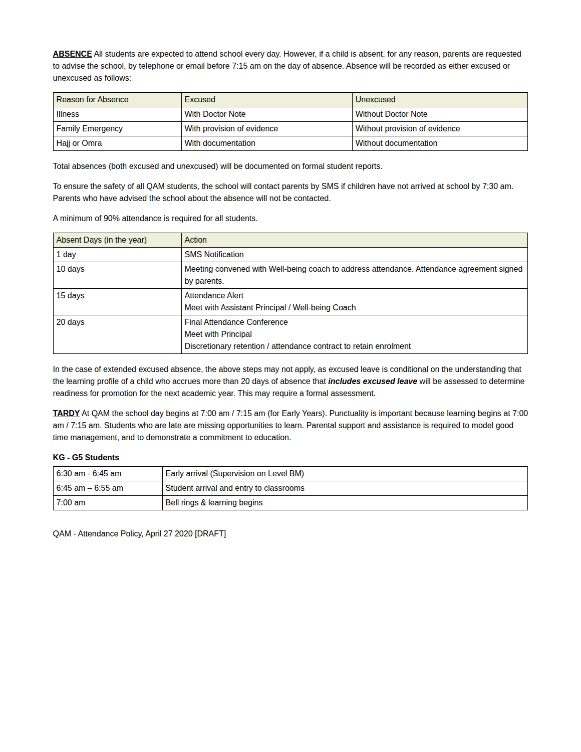ABSENCE All students are expected to attend school every day. However, if a child is absent, for any reason, parents are requested to advise the school, by telephone or email before 7:15 am on the day of absence. Absence will be recorded as either excused or unexcused as follows:
| Reason for Absence | Excused | Unexcused |
| --- | --- | --- |
| Illness | With Doctor Note | Without Doctor Note |
| Family Emergency | With provision of evidence | Without provision of evidence |
| Hajj or Omra | With documentation | Without documentation |
Total absences (both excused and unexcused) will be documented on formal student reports.
To ensure the safety of all QAM students, the school will contact parents by SMS if children have not arrived at school by 7:30 am. Parents who have advised the school about the absence will not be contacted.
A minimum of 90% attendance is required for all students.
| Absent Days (in the year) | Action |
| --- | --- |
| 1 day | SMS Notification |
| 10 days | Meeting convened with Well-being coach to address attendance. Attendance agreement signed by parents. |
| 15 days | Attendance Alert Meet with Assistant Principal / Well-being Coach |
| 20 days | Final Attendance Conference Meet with Principal Discretionary retention / attendance contract to retain enrolment |
In the case of extended excused absence, the above steps may not apply, as excused leave is conditional on the understanding that the learning profile of a child who accrues more than 20 days of absence that includes excused leave will be assessed to determine readiness for promotion for the next academic year. This may require a formal assessment.
TARDY At QAM the school day begins at 7:00 am / 7:15 am (for Early Years). Punctuality is important because learning begins at 7:00 am / 7:15 am. Students who are late are missing opportunities to learn. Parental support and assistance is required to model good time management, and to demonstrate a commitment to education.
KG - G5 Students
| 6:30 am - 6:45 am | Early arrival (Supervision on Level BM) |
| 6:45 am – 6:55 am | Student arrival and entry to classrooms |
| 7:00 am | Bell rings & learning begins |
QAM - Attendance Policy, April 27 2020 [DRAFT]